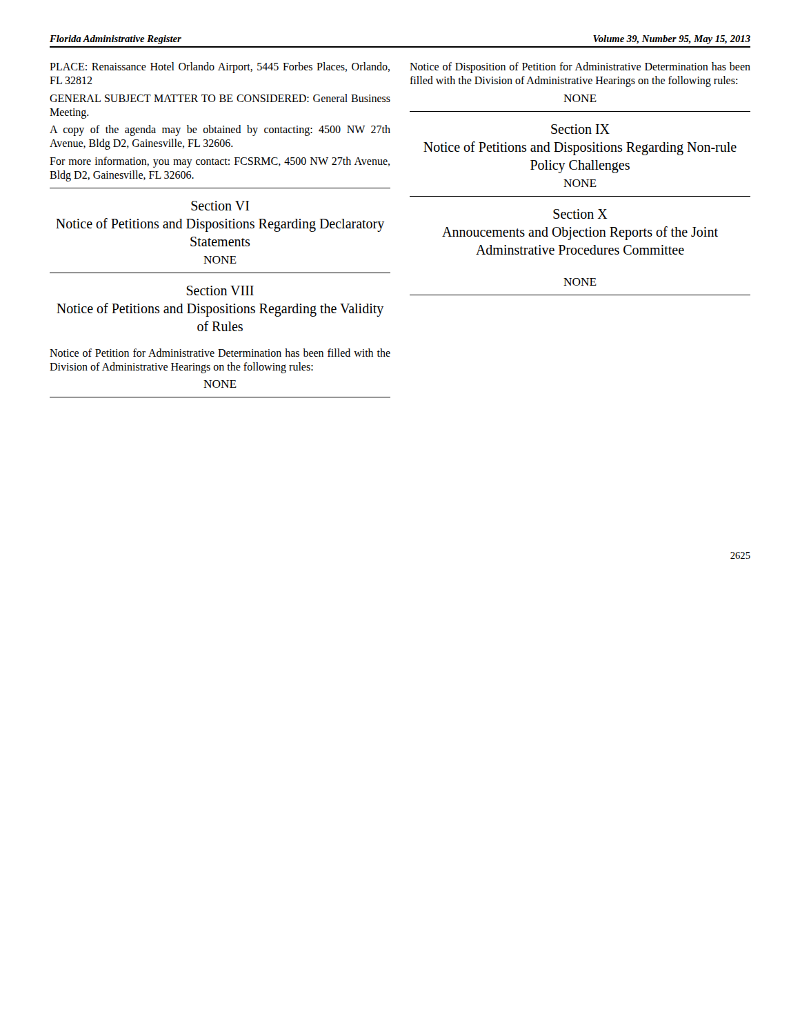Florida Administrative Register Volume 39, Number 95, May 15, 2013
PLACE: Renaissance Hotel Orlando Airport, 5445 Forbes Places, Orlando, FL 32812
GENERAL SUBJECT MATTER TO BE CONSIDERED: General Business Meeting.
A copy of the agenda may be obtained by contacting: 4500 NW 27th Avenue, Bldg D2, Gainesville, FL 32606.
For more information, you may contact: FCSRMC, 4500 NW 27th Avenue, Bldg D2, Gainesville, FL 32606.
Section VI
Notice of Petitions and Dispositions Regarding Declaratory Statements
NONE
Section VIII
Notice of Petitions and Dispositions Regarding the Validity of Rules
Notice of Petition for Administrative Determination has been filled with the Division of Administrative Hearings on the following rules:
NONE
Notice of Disposition of Petition for Administrative Determination has been filled with the Division of Administrative Hearings on the following rules:
NONE
Section IX
Notice of Petitions and Dispositions Regarding Non-rule Policy Challenges
NONE
Section X
Annoucements and Objection Reports of the Joint Adminstrative Procedures Committee
NONE
2625